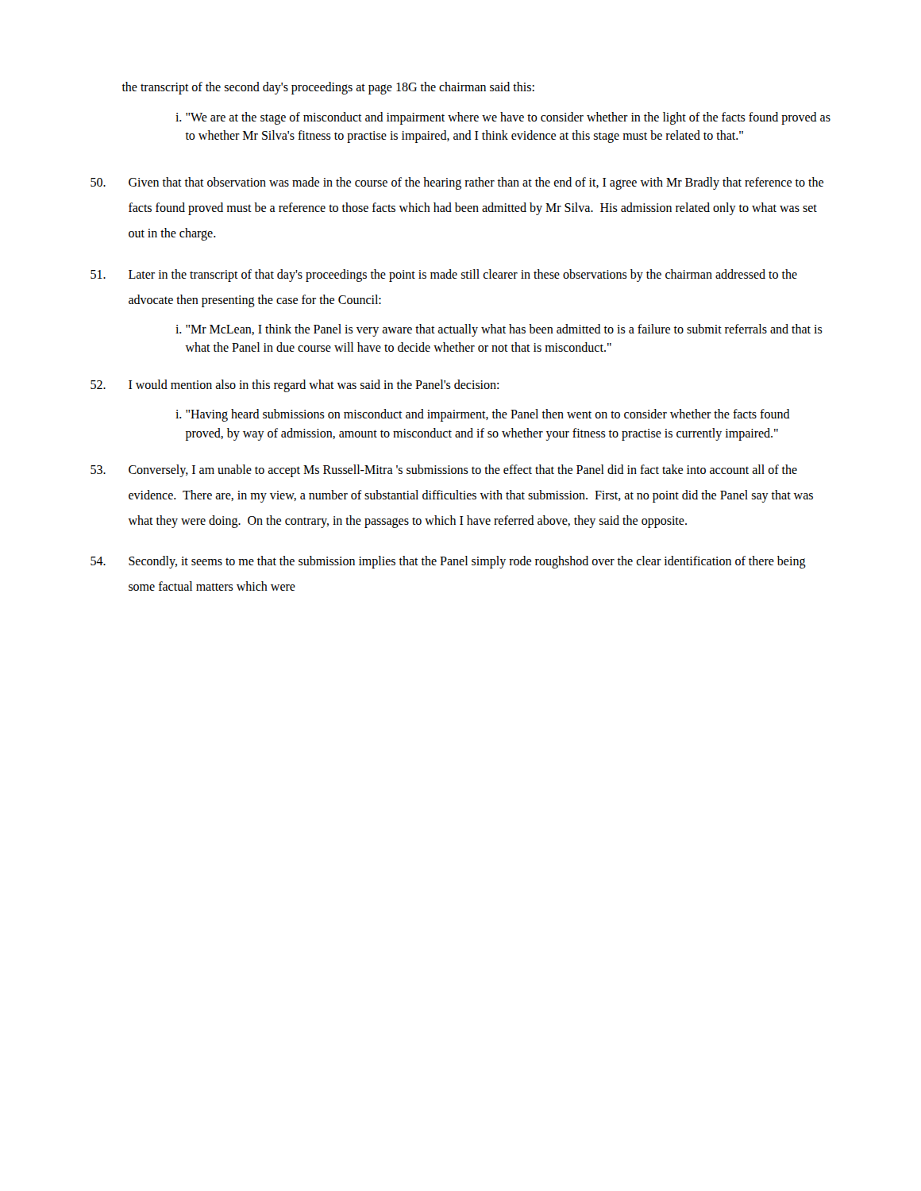the transcript of the second day's proceedings at page 18G the chairman said this:
"We are at the stage of misconduct and impairment where we have to consider whether in the light of the facts found proved as to whether Mr Silva's fitness to practise is impaired, and I think evidence at this stage must be related to that."
Given that that observation was made in the course of the hearing rather than at the end of it, I agree with Mr Bradly that reference to the facts found proved must be a reference to those facts which had been admitted by Mr Silva. His admission related only to what was set out in the charge.
Later in the transcript of that day's proceedings the point is made still clearer in these observations by the chairman addressed to the advocate then presenting the case for the Council:
"Mr McLean, I think the Panel is very aware that actually what has been admitted to is a failure to submit referrals and that is what the Panel in due course will have to decide whether or not that is misconduct."
I would mention also in this regard what was said in the Panel's decision:
"Having heard submissions on misconduct and impairment, the Panel then went on to consider whether the facts found proved, by way of admission, amount to misconduct and if so whether your fitness to practise is currently impaired."
Conversely, I am unable to accept Ms Russell-Mitra 's submissions to the effect that the Panel did in fact take into account all of the evidence. There are, in my view, a number of substantial difficulties with that submission. First, at no point did the Panel say that was what they were doing. On the contrary, in the passages to which I have referred above, they said the opposite.
Secondly, it seems to me that the submission implies that the Panel simply rode roughshod over the clear identification of there being some factual matters which were